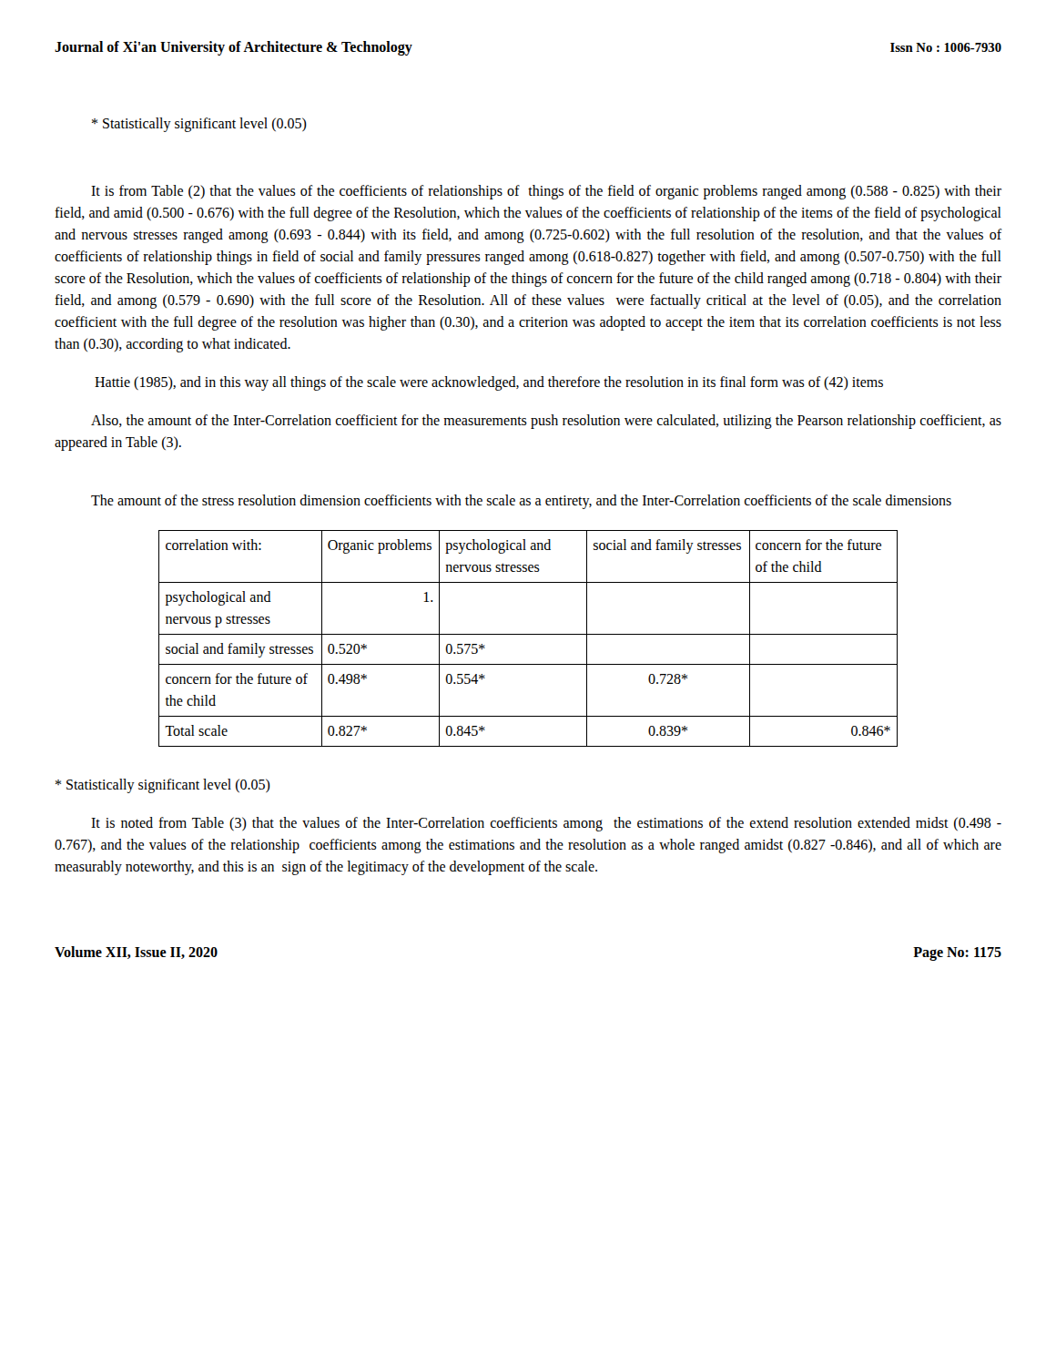Journal of Xi'an University of Architecture & Technology
Issn No : 1006-7930
* Statistically significant level (0.05)
It is from Table (2) that the values of the coefficients of relationships of things of the field of organic problems ranged among (0.588 - 0.825) with their field, and amid (0.500 - 0.676) with the full degree of the Resolution, which the values of the coefficients of relationship of the items of the field of psychological and nervous stresses ranged among (0.693 - 0.844) with its field, and among (0.725-0.602) with the full resolution of the resolution, and that the values of coefficients of relationship things in field of social and family pressures ranged among (0.618-0.827) together with field, and among (0.507-0.750) with the full score of the Resolution, which the values of coefficients of relationship of the things of concern for the future of the child ranged among (0.718 - 0.804) with their field, and among (0.579 - 0.690) with the full score of the Resolution. All of these values were factually critical at the level of (0.05), and the correlation coefficient with the full degree of the resolution was higher than (0.30), and a criterion was adopted to accept the item that its correlation coefficients is not less than (0.30), according to what indicated.
Hattie (1985), and in this way all things of the scale were acknowledged, and therefore the resolution in its final form was of (42) items
Also, the amount of the Inter-Correlation coefficient for the measurements push resolution were calculated, utilizing the Pearson relationship coefficient, as appeared in Table (3).
The amount of the stress resolution dimension coefficients with the scale as a entirety, and the Inter-Correlation coefficients of the scale dimensions
| correlation with: | Organic problems | psychological and nervous stresses | social and family stresses | concern for the future of the child |
| psychological and nervous p stresses | 1. | | | |
| social and family stresses | 0.520* | 0.575* | | |
| concern for the future of the child | 0.498* | 0.554* | 0.728* | |
| Total scale | 0.827* | 0.845* | 0.839* | 0.846* |
* Statistically significant level (0.05)
It is noted from Table (3) that the values of the Inter-Correlation coefficients among the estimations of the extend resolution extended midst (0.498 - 0.767), and the values of the relationship coefficients among the estimations and the resolution as a whole ranged amidst (0.827 -0.846), and all of which are measurably noteworthy, and this is an sign of the legitimacy of the development of the scale.
Volume XII, Issue II, 2020
Page No: 1175